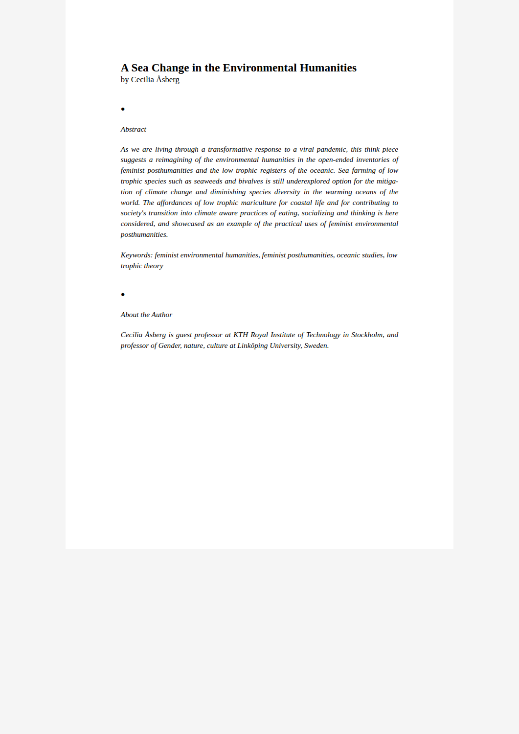A Sea Change in the Environmental Humanities
by Cecilia Åsberg
Abstract
As we are living through a transformative response to a viral pandemic, this think piece suggests a reimagining of the environmental humanities in the open-ended inventories of feminist posthumanities and the low trophic registers of the oceanic. Sea farming of low trophic species such as seaweeds and bivalves is still underexplored option for the mitigation of climate change and diminishing species diversity in the warming oceans of the world. The affordances of low trophic mariculture for coastal life and for contributing to society's transition into climate aware practices of eating, socializing and thinking is here considered, and showcased as an example of the practical uses of feminist environmental posthumanities.
Keywords: feminist environmental humanities, feminist posthumanities, oceanic studies, low trophic theory
About the Author
Cecilia Åsberg is guest professor at KTH Royal Institute of Technology in Stockholm, and professor of Gender, nature, culture at Linköping University, Sweden.